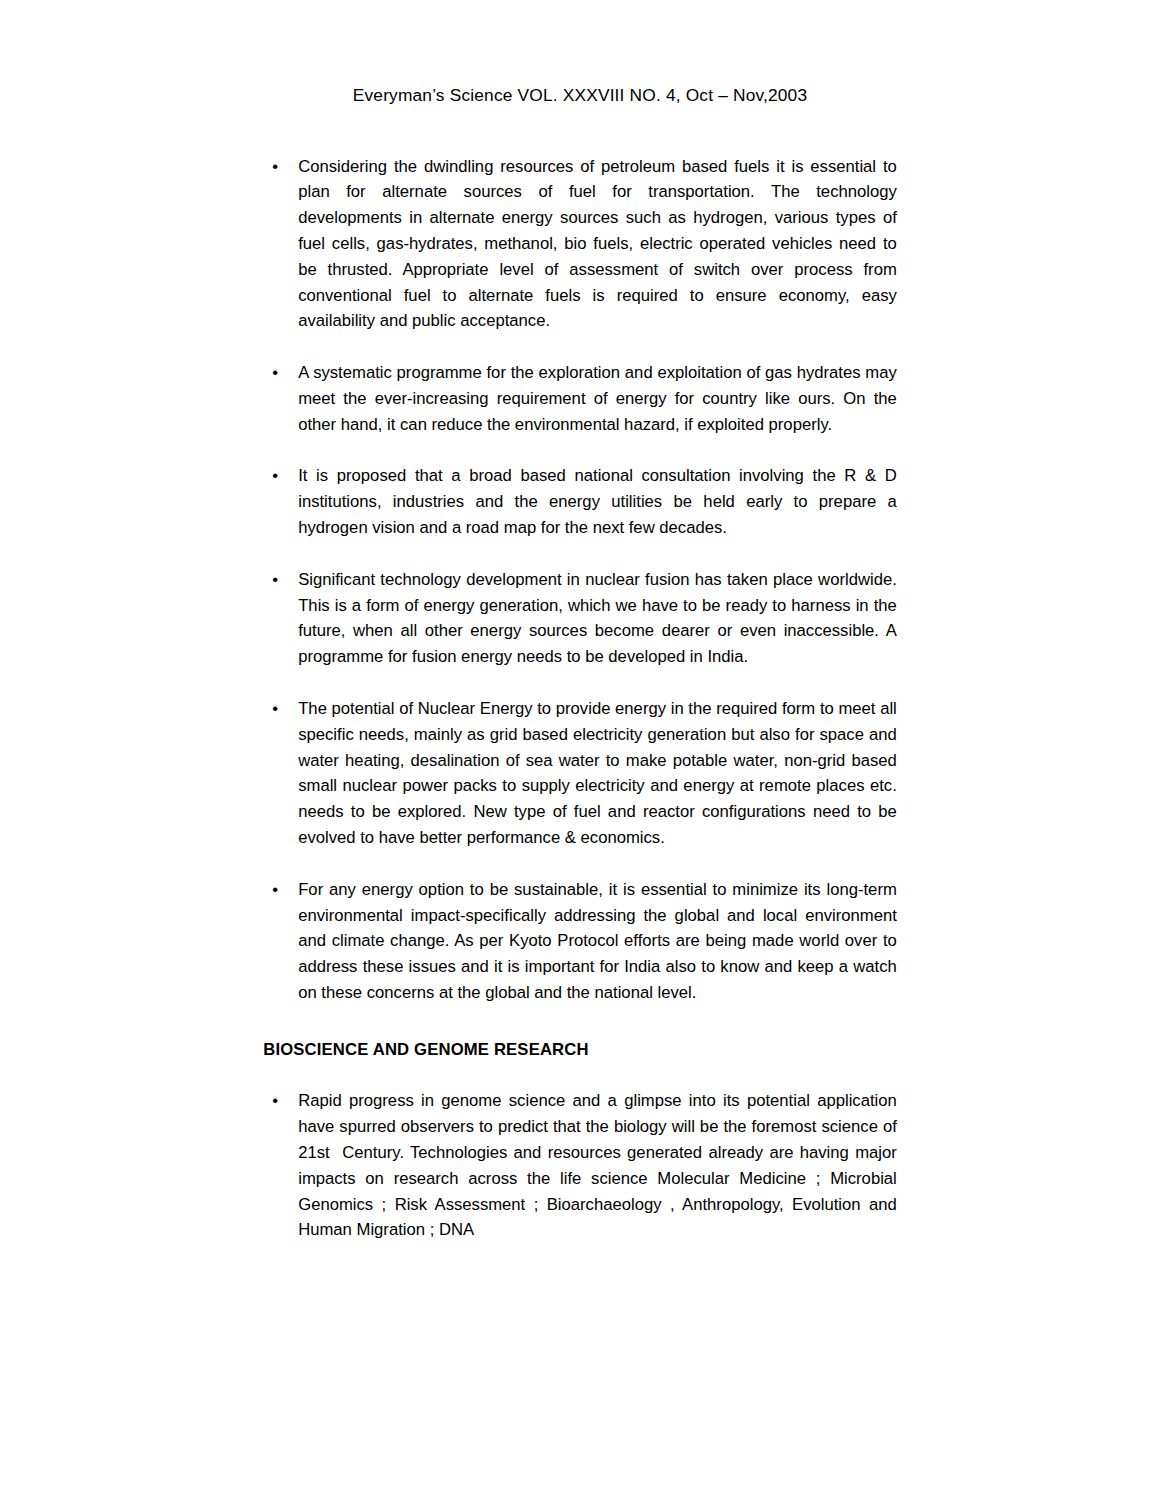Everyman’s Science VOL. XXXVIII NO. 4, Oct – Nov,2003
Considering the dwindling resources of petroleum based fuels it is essential to plan for alternate sources of fuel for transportation. The technology developments in alternate energy sources such as hydrogen, various types of fuel cells, gas-hydrates, methanol, bio fuels, electric operated vehicles need to be thrusted. Appropriate level of assessment of switch over process from conventional fuel to alternate fuels is required to ensure economy, easy availability and public acceptance.
A systematic programme for the exploration and exploitation of gas hydrates may meet the ever-increasing requirement of energy for country like ours. On the other hand, it can reduce the environmental hazard, if exploited properly.
It is proposed that a broad based national consultation involving the R & D institutions, industries and the energy utilities be held early to prepare a hydrogen vision and a road map for the next few decades.
Significant technology development in nuclear fusion has taken place worldwide. This is a form of energy generation, which we have to be ready to harness in the future, when all other energy sources become dearer or even inaccessible. A programme for fusion energy needs to be developed in India.
The potential of Nuclear Energy to provide energy in the required form to meet all specific needs, mainly as grid based electricity generation but also for space and water heating, desalination of sea water to make potable water, non-grid based small nuclear power packs to supply electricity and energy at remote places etc. needs to be explored. New type of fuel and reactor configurations need to be evolved to have better performance & economics.
For any energy option to be sustainable, it is essential to minimize its long-term environmental impact-specifically addressing the global and local environment and climate change. As per Kyoto Protocol efforts are being made world over to address these issues and it is important for India also to know and keep a watch on these concerns at the global and the national level.
BIOSCIENCE AND GENOME RESEARCH
Rapid progress in genome science and a glimpse into its potential application have spurred observers to predict that the biology will be the foremost science of 21st Century. Technologies and resources generated already are having major impacts on research across the life science Molecular Medicine ; Microbial Genomics ; Risk Assessment ; Bioarchaeology , Anthropology, Evolution and Human Migration ; DNA